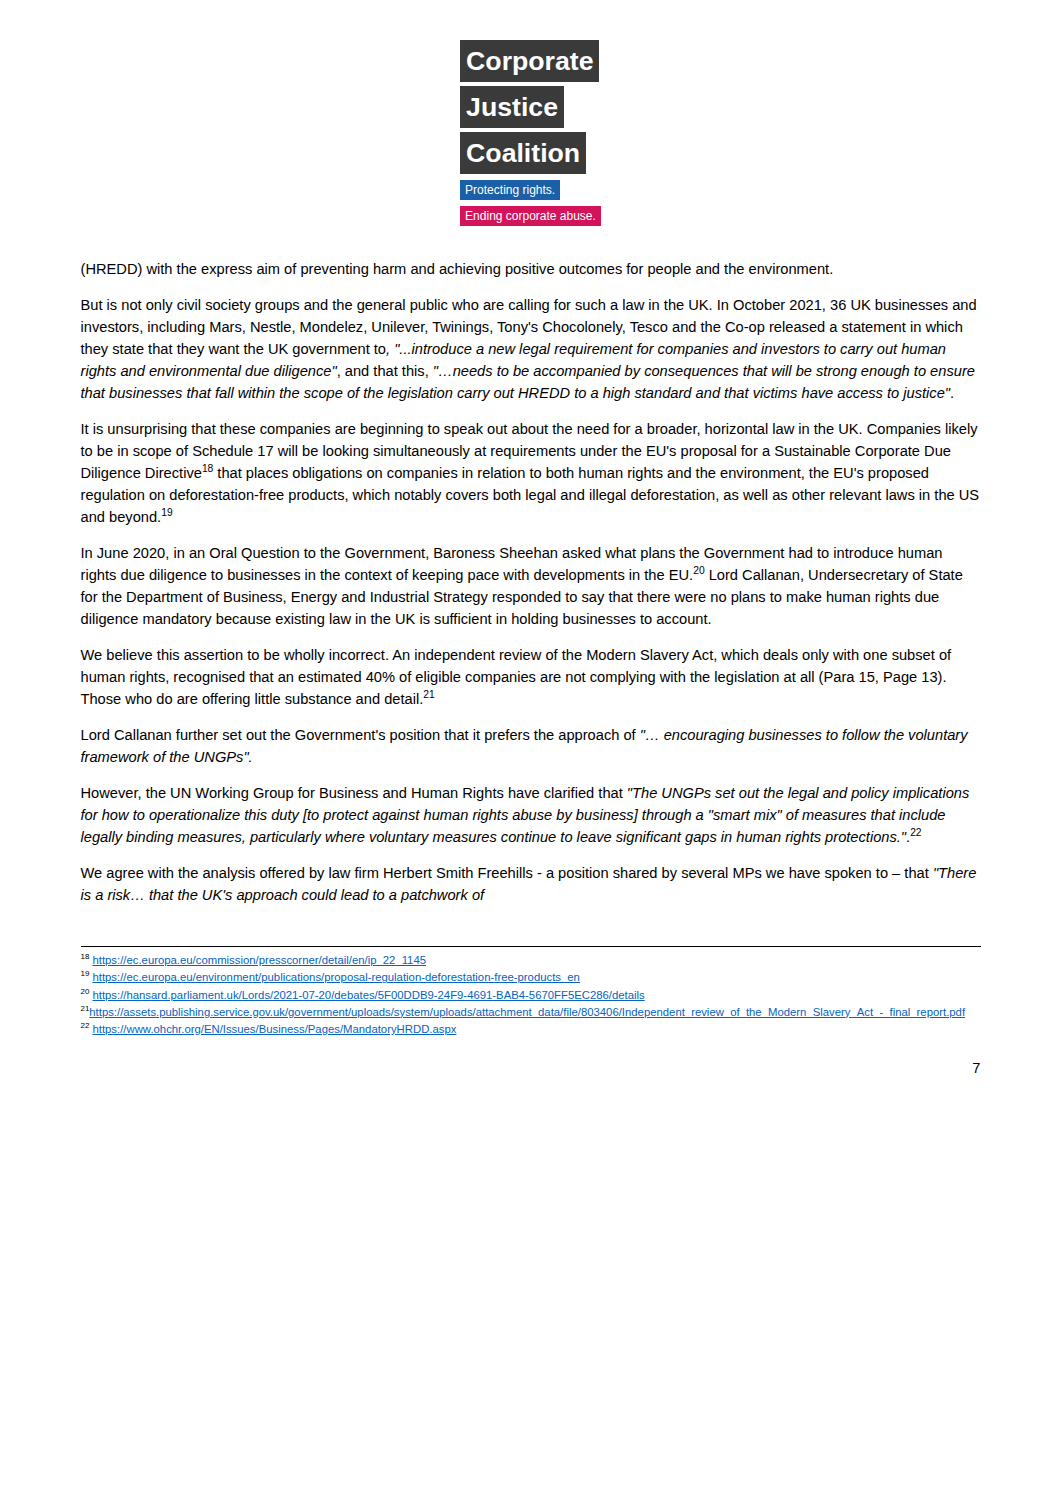Corporate Justice Coalition Protecting rights. Ending corporate abuse.
(HREDD) with the express aim of preventing harm and achieving positive outcomes for people and the environment.
But is not only civil society groups and the general public who are calling for such a law in the UK. In October 2021, 36 UK businesses and investors, including Mars, Nestle, Mondelez, Unilever, Twinings, Tony's Chocolonely, Tesco and the Co-op released a statement in which they state that they want the UK government to, "...introduce a new legal requirement for companies and investors to carry out human rights and environmental due diligence", and that this, "…needs to be accompanied by consequences that will be strong enough to ensure that businesses that fall within the scope of the legislation carry out HREDD to a high standard and that victims have access to justice".
It is unsurprising that these companies are beginning to speak out about the need for a broader, horizontal law in the UK. Companies likely to be in scope of Schedule 17 will be looking simultaneously at requirements under the EU's proposal for a Sustainable Corporate Due Diligence Directive18 that places obligations on companies in relation to both human rights and the environment, the EU's proposed regulation on deforestation-free products, which notably covers both legal and illegal deforestation, as well as other relevant laws in the US and beyond.19
In June 2020, in an Oral Question to the Government, Baroness Sheehan asked what plans the Government had to introduce human rights due diligence to businesses in the context of keeping pace with developments in the EU.20 Lord Callanan, Undersecretary of State for the Department of Business, Energy and Industrial Strategy responded to say that there were no plans to make human rights due diligence mandatory because existing law in the UK is sufficient in holding businesses to account.
We believe this assertion to be wholly incorrect. An independent review of the Modern Slavery Act, which deals only with one subset of human rights, recognised that an estimated 40% of eligible companies are not complying with the legislation at all (Para 15, Page 13). Those who do are offering little substance and detail.21
Lord Callanan further set out the Government's position that it prefers the approach of "… encouraging businesses to follow the voluntary framework of the UNGPs".
However, the UN Working Group for Business and Human Rights have clarified that "The UNGPs set out the legal and policy implications for how to operationalize this duty [to protect against human rights abuse by business] through a "smart mix" of measures that include legally binding measures, particularly where voluntary measures continue to leave significant gaps in human rights protections.".22
We agree with the analysis offered by law firm Herbert Smith Freehills - a position shared by several MPs we have spoken to – that "There is a risk… that the UK's approach could lead to a patchwork of
18 https://ec.europa.eu/commission/presscorner/detail/en/ip_22_1145
19 https://ec.europa.eu/environment/publications/proposal-regulation-deforestation-free-products_en
20 https://hansard.parliament.uk/Lords/2021-07-20/debates/5F00DDB9-24F9-4691-BAB4-5670FF5EC286/details
21https://assets.publishing.service.gov.uk/government/uploads/system/uploads/attachment_data/file/803406/Independent_review_of_the_Modern_Slavery_Act_-_final_report.pdf
22 https://www.ohchr.org/EN/Issues/Business/Pages/MandatoryHRDD.aspx
7